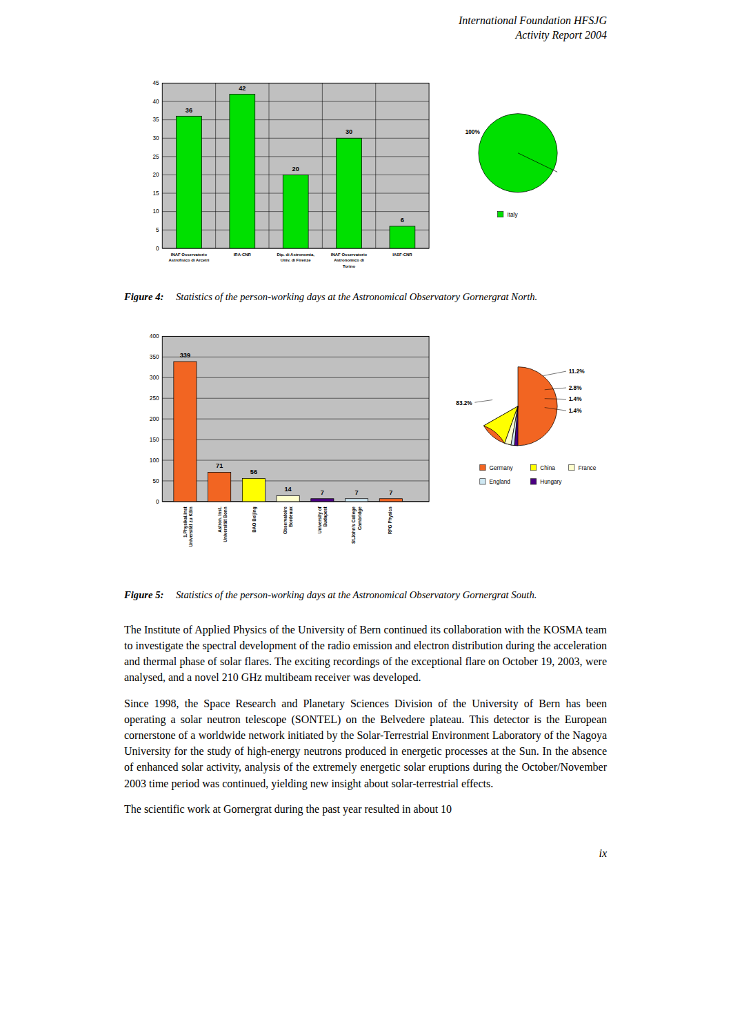International Foundation HFSJG Activity Report 2004
45 40 35 30 25 20 15 10 5 0 36 42 20 30 6 INAF Osservatorio Astrofisico di Arcetri IRA-CNR Dip. di Astronomia, Univ. di Firenze INAF Osservatorio Astronomico di Torino IASF-CNR 100% Italy
Figure 4: Statistics of the person-working days at the Astronomical Observatory Gornergrat North.
400 350 300 250 200 150 100 50 0 339 71 56 14 7 7 7 1.Physikal.Inst Universität zu Köln Astron. Inst. Universität Bonn BAO Beijing Observatoire Bordeaux University of Budapest St.John's College Cambridge RPG Physics 11.2% 2.8% 1.4% 1.4% 83.2% Germany China France England Hungary
Figure 5: Statistics of the person-working days at the Astronomical Observatory Gornergrat South.
The Institute of Applied Physics of the University of Bern continued its collaboration with the KOSMA team to investigate the spectral development of the radio emission and electron distribution during the acceleration and thermal phase of solar flares. The exciting recordings of the exceptional flare on October 19, 2003, were analysed, and a novel 210 GHz multibeam receiver was developed.
Since 1998, the Space Research and Planetary Sciences Division of the University of Bern has been operating a solar neutron telescope (SONTEL) on the Belvedere plateau. This detector is the European cornerstone of a worldwide network initiated by the Solar-Terrestrial Environment Laboratory of the Nagoya University for the study of high-energy neutrons produced in energetic processes at the Sun. In the absence of enhanced solar activity, analysis of the extremely energetic solar eruptions during the October/November 2003 time period was continued, yielding new insight about solar-terrestrial effects.
The scientific work at Gornergrat during the past year resulted in about 10
ix